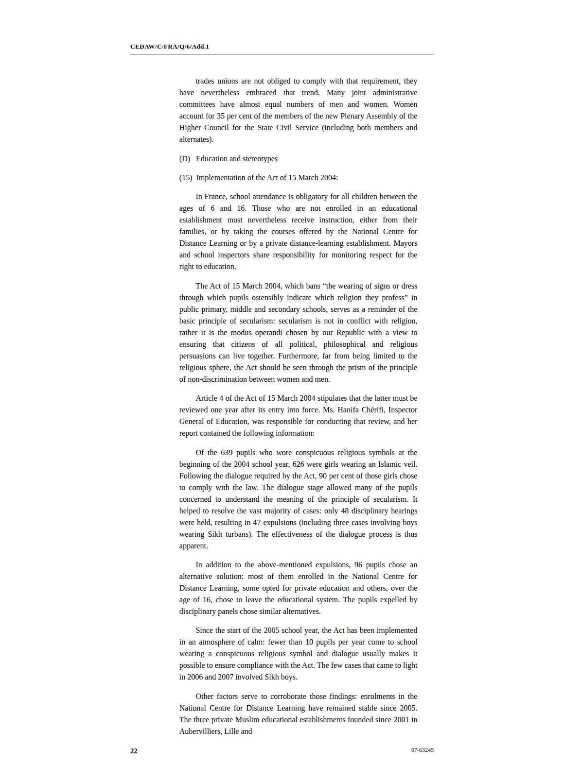CEDAW/C/FRA/Q/6/Add.1
trades unions are not obliged to comply with that requirement, they have nevertheless embraced that trend. Many joint administrative committees have almost equal numbers of men and women. Women account for 35 per cent of the members of the new Plenary Assembly of the Higher Council for the State Civil Service (including both members and alternates).
(D) Education and stereotypes
(15) Implementation of the Act of 15 March 2004:
In France, school attendance is obligatory for all children between the ages of 6 and 16. Those who are not enrolled in an educational establishment must nevertheless receive instruction, either from their families, or by taking the courses offered by the National Centre for Distance Learning or by a private distance-learning establishment. Mayors and school inspectors share responsibility for monitoring respect for the right to education.
The Act of 15 March 2004, which bans “the wearing of signs or dress through which pupils ostensibly indicate which religion they profess” in public primary, middle and secondary schools, serves as a reminder of the basic principle of secularism: secularism is not in conflict with religion, rather it is the modus operandi chosen by our Republic with a view to ensuring that citizens of all political, philosophical and religious persuasions can live together. Furthermore, far from being limited to the religious sphere, the Act should be seen through the prism of the principle of non-discrimination between women and men.
Article 4 of the Act of 15 March 2004 stipulates that the latter must be reviewed one year after its entry into force. Ms. Hanifa Chérifi, Inspector General of Education, was responsible for conducting that review, and her report contained the following information:
Of the 639 pupils who wore conspicuous religious symbols at the beginning of the 2004 school year, 626 were girls wearing an Islamic veil. Following the dialogue required by the Act, 90 per cent of those girls chose to comply with the law. The dialogue stage allowed many of the pupils concerned to understand the meaning of the principle of secularism. It helped to resolve the vast majority of cases: only 48 disciplinary hearings were held, resulting in 47 expulsions (including three cases involving boys wearing Sikh turbans). The effectiveness of the dialogue process is thus apparent.
In addition to the above-mentioned expulsions, 96 pupils chose an alternative solution: most of them enrolled in the National Centre for Distance Learning, some opted for private education and others, over the age of 16, chose to leave the educational system. The pupils expelled by disciplinary panels chose similar alternatives.
Since the start of the 2005 school year, the Act has been implemented in an atmosphere of calm: fewer than 10 pupils per year come to school wearing a conspicuous religious symbol and dialogue usually makes it possible to ensure compliance with the Act. The few cases that came to light in 2006 and 2007 involved Sikh boys.
Other factors serve to corroborate those findings: enrolments in the National Centre for Distance Learning have remained stable since 2005. The three private Muslim educational establishments founded since 2001 in Aubervilliers, Lille and
22 07-63245